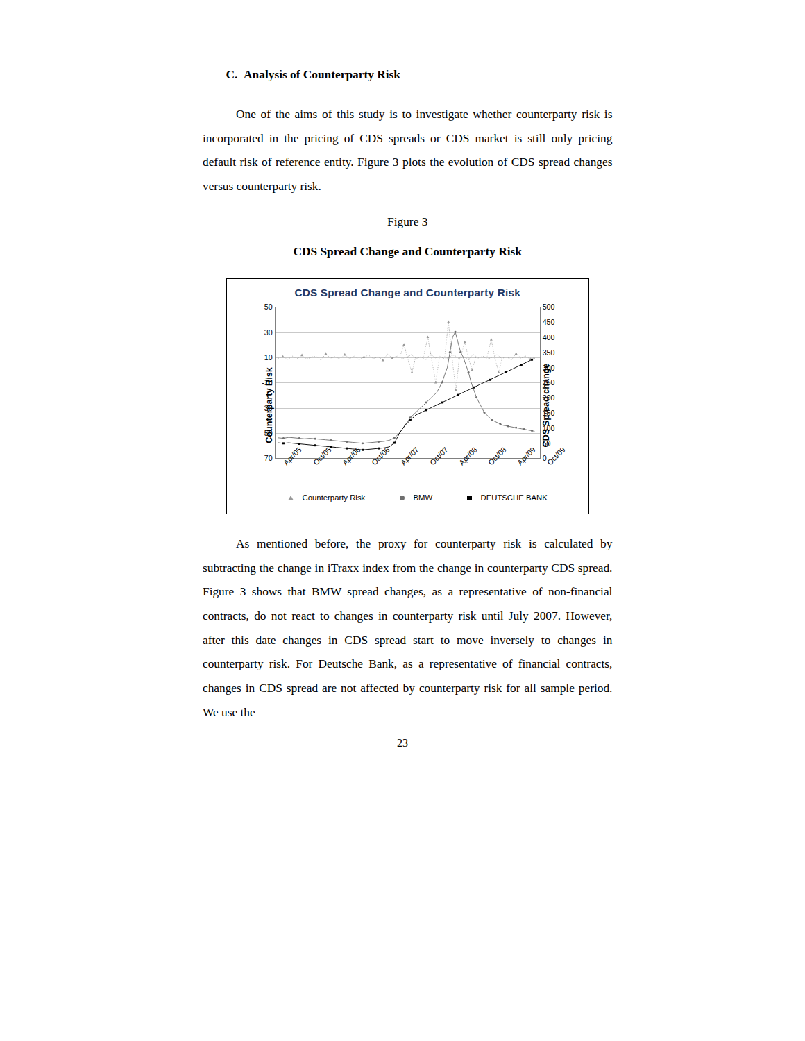C. Analysis of Counterparty Risk
One of the aims of this study is to investigate whether counterparty risk is incorporated in the pricing of CDS spreads or CDS market is still only pricing default risk of reference entity. Figure 3 plots the evolution of CDS spread changes versus counterparty risk.
Figure 3
CDS Spread Change and Counterparty Risk
CDS Spread Change and Counterparty Risk
Counterparty Risk
CDS Spread change
50
30
10
-10
-30
-50
-70
500
450
400
350
300
250
200
150
100
50
0
Apr/05
Oct/05
Apr/06
Oct/06
Apr/07
Oct/07
Apr/08
Oct/08
Apr/09
Oct/09
Counterparty Risk BMW DEUTSCHE BANK
As mentioned before, the proxy for counterparty risk is calculated by subtracting the change in iTraxx index from the change in counterparty CDS spread. Figure 3 shows that BMW spread changes, as a representative of non-financial contracts, do not react to changes in counterparty risk until July 2007. However, after this date changes in CDS spread start to move inversely to changes in counterparty risk. For Deutsche Bank, as a representative of financial contracts, changes in CDS spread are not affected by counterparty risk for all sample period. We use the
23